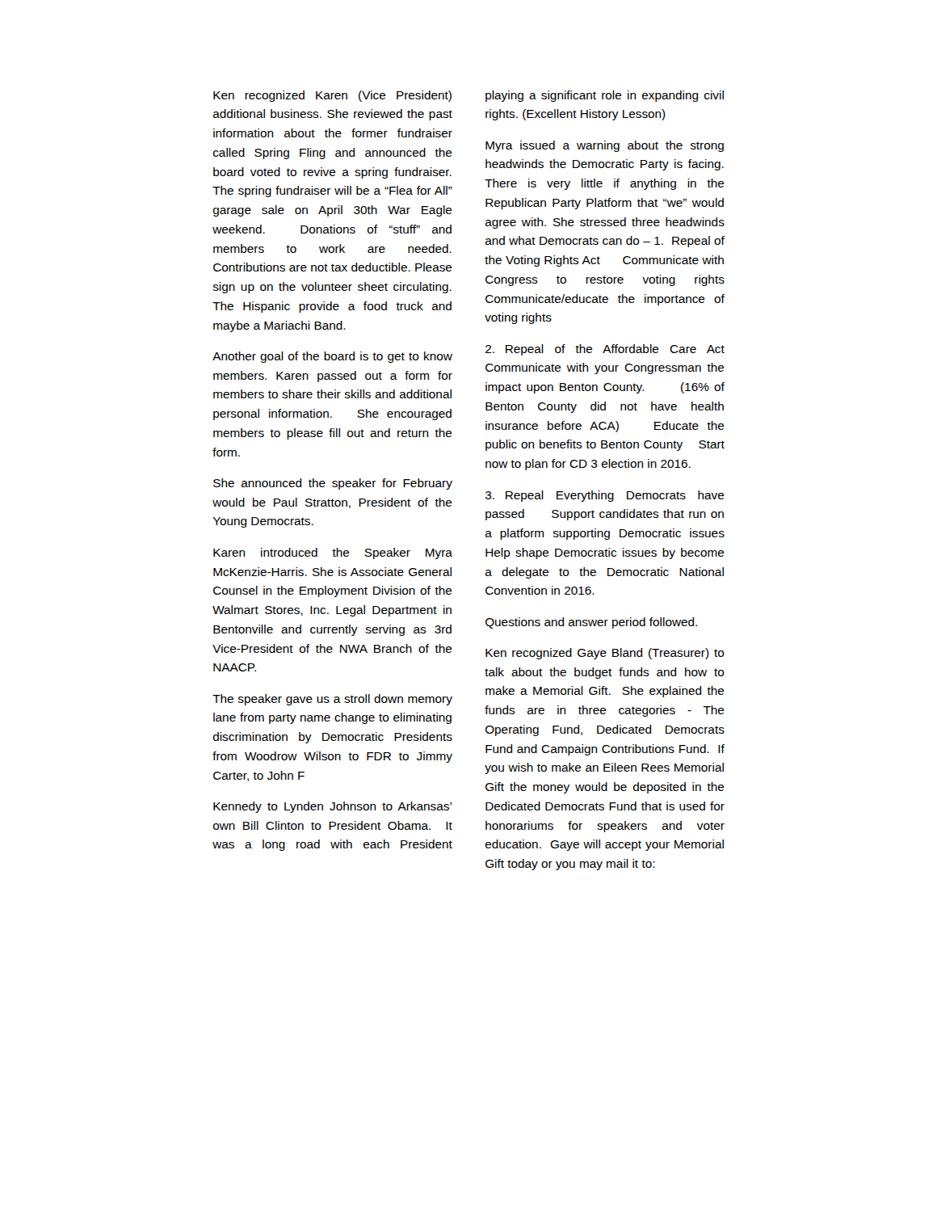Ken recognized Karen (Vice President) additional business. She reviewed the past information about the former fundraiser called Spring Fling and announced the board voted to revive a spring fundraiser. The spring fundraiser will be a “Flea for All” garage sale on April 30th War Eagle weekend. Donations of “stuff” and members to work are needed. Contributions are not tax deductible. Please sign up on the volunteer sheet circulating. The Hispanic provide a food truck and maybe a Mariachi Band.
Another goal of the board is to get to know members. Karen passed out a form for members to share their skills and additional personal information. She encouraged members to please fill out and return the form.
She announced the speaker for February would be Paul Stratton, President of the Young Democrats.
Karen introduced the Speaker Myra McKenzie-Harris. She is Associate General Counsel in the Employment Division of the Walmart Stores, Inc. Legal Department in Bentonville and currently serving as 3rd Vice-President of the NWA Branch of the NAACP.
The speaker gave us a stroll down memory lane from party name change to eliminating discrimination by Democratic Presidents from Woodrow Wilson to FDR to Jimmy Carter, to John F
Kennedy to Lynden Johnson to Arkansas’ own Bill Clinton to President Obama. It was a long road with each President playing a significant role in expanding civil rights. (Excellent History Lesson)
Myra issued a warning about the strong headwinds the Democratic Party is facing. There is very little if anything in the Republican Party Platform that “we” would agree with. She stressed three headwinds and what Democrats can do – 1. Repeal of the Voting Rights Act Communicate with Congress to restore voting rights Communicate/educate the importance of voting rights
2. Repeal of the Affordable Care Act Communicate with your Congressman the impact upon Benton County. (16% of Benton County did not have health insurance before ACA) Educate the public on benefits to Benton County Start now to plan for CD 3 election in 2016.
3. Repeal Everything Democrats have passed Support candidates that run on a platform supporting Democratic issues Help shape Democratic issues by become a delegate to the Democratic National Convention in 2016.
Questions and answer period followed.
Ken recognized Gaye Bland (Treasurer) to talk about the budget funds and how to make a Memorial Gift. She explained the funds are in three categories - The Operating Fund, Dedicated Democrats Fund and Campaign Contributions Fund. If you wish to make an Eileen Rees Memorial Gift the money would be deposited in the Dedicated Democrats Fund that is used for honorariums for speakers and voter education. Gaye will accept your Memorial Gift today or you may mail it to: